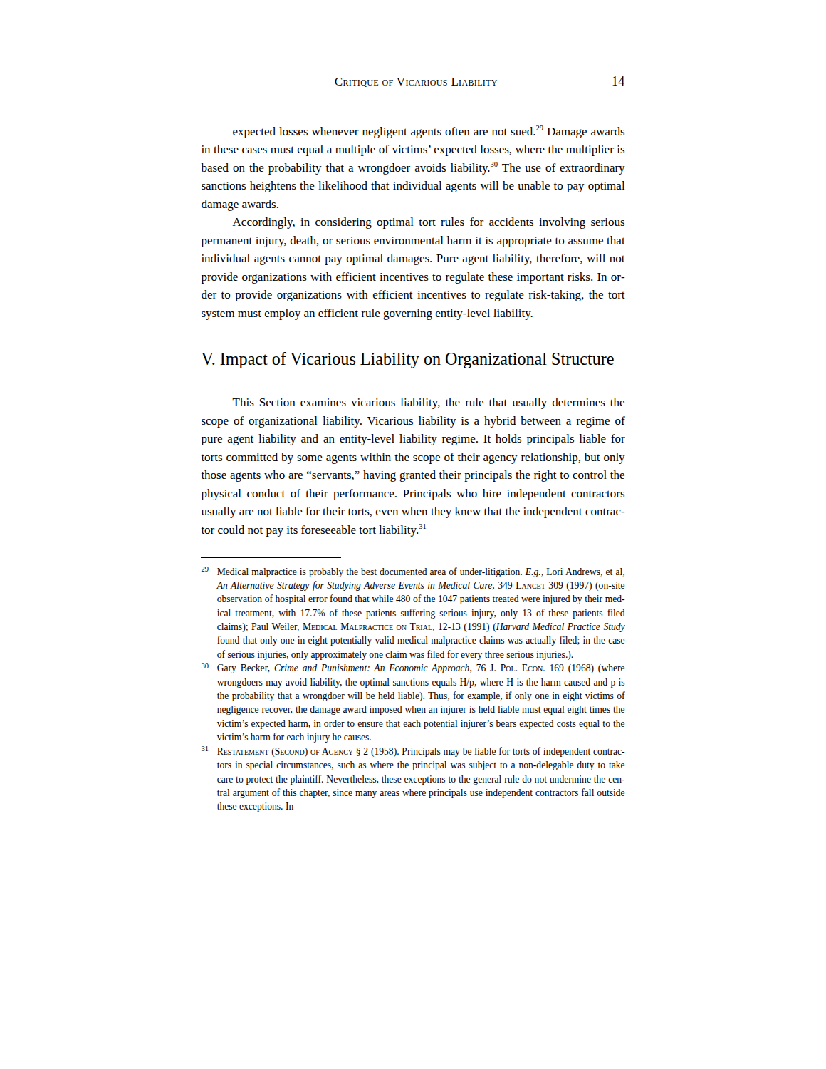Critique of Vicarious Liability 14
expected losses whenever negligent agents often are not sued.29 Damage awards in these cases must equal a multiple of victims’ expected losses, where the multiplier is based on the probability that a wrongdoer avoids liability.30 The use of extraordinary sanctions heightens the likelihood that individual agents will be unable to pay optimal damage awards.
Accordingly, in considering optimal tort rules for accidents involving serious permanent injury, death, or serious environmental harm it is appropriate to assume that individual agents cannot pay optimal damages. Pure agent liability, therefore, will not provide organizations with efficient incentives to regulate these important risks. In order to provide organizations with efficient incentives to regulate risk‑taking, the tort system must employ an efficient rule governing entity‑level liability.
V. Impact of Vicarious Liability on Organizational Structure
This Section examines vicarious liability, the rule that usually determines the scope of organizational liability. Vicarious liability is a hybrid between a regime of pure agent liability and an entity‑level liability regime. It holds principals liable for torts committed by some agents within the scope of their agency relationship, but only those agents who are “servants,” having granted their principals the right to control the physical conduct of their performance. Principals who hire independent contractors usually are not liable for their torts, even when they knew that the independent contractor could not pay its foreseeable tort liability.31
29
Medical malpractice is probably the best documented area of under‑litigation. E.g., Lori Andrews, et al, An Alternative Strategy for Studying Adverse Events in Medical Care, 349 Lancet 309 (1997) (on‑site observation of hospital error found that while 480 of the 1047 patients treated were injured by their medical treatment, with 17.7% of these patients suffering serious injury, only 13 of these patients filed claims); Paul Weiler, Medical Malpractice on Trial, 12‑13 (1991) (Harvard Medical Practice Study found that only one in eight potentially valid medical malpractice claims was actually filed; in the case of serious injuries, only approximately one claim was filed for every three serious injuries.).
30
Gary Becker, Crime and Punishment: An Economic Approach, 76 J. Pol. Econ. 169 (1968) (where wrongdoers may avoid liability, the optimal sanctions equals H/p, where H is the harm caused and p is the probability that a wrongdoer will be held liable). Thus, for example, if only one in eight victims of negligence recover, the damage award imposed when an injurer is held liable must equal eight times the victim’s expected harm, in order to ensure that each potential injurer’s bears expected costs equal to the victim’s harm for each injury he causes.
31
Restatement (Second) of Agency § 2 (1958). Principals may be liable for torts of independent contractors in special circumstances, such as where the principal was subject to a non‑delegable duty to take care to protect the plaintiff. Nevertheless, these exceptions to the general rule do not undermine the central argument of this chapter, since many areas where principals use independent contractors fall outside these exceptions. In